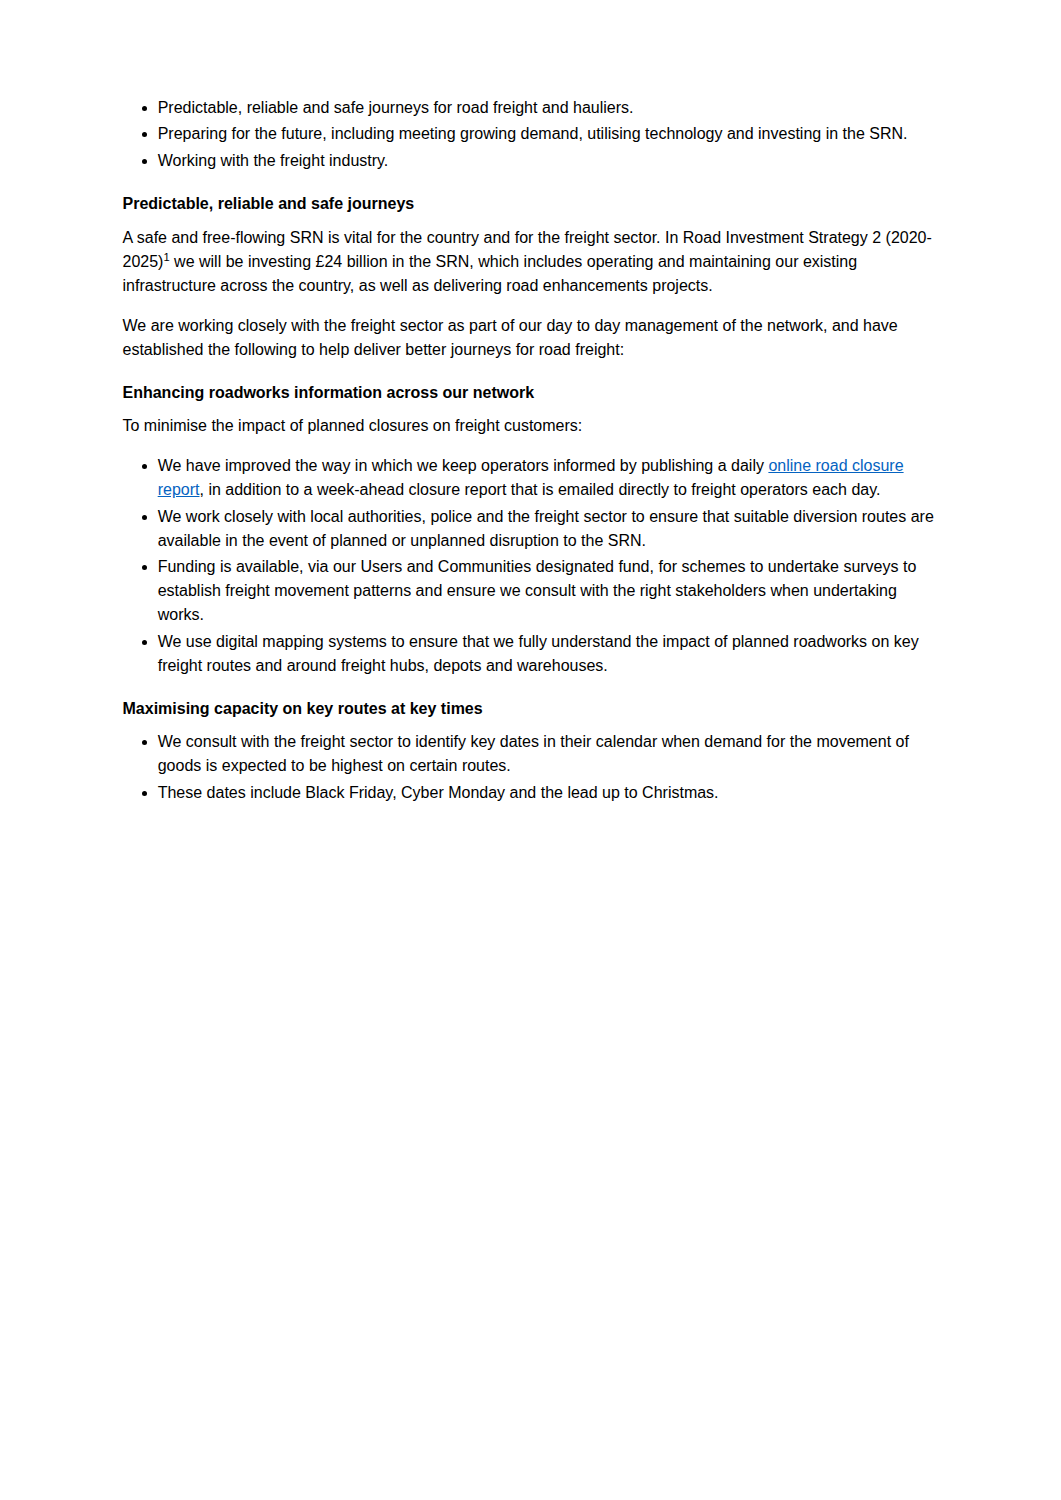Predictable, reliable and safe journeys for road freight and hauliers.
Preparing for the future, including meeting growing demand, utilising technology and investing in the SRN.
Working with the freight industry.
Predictable, reliable and safe journeys
A safe and free-flowing SRN is vital for the country and for the freight sector. In Road Investment Strategy 2 (2020-2025)1 we will be investing £24 billion in the SRN, which includes operating and maintaining our existing infrastructure across the country, as well as delivering road enhancements projects.
We are working closely with the freight sector as part of our day to day management of the network, and have established the following to help deliver better journeys for road freight:
Enhancing roadworks information across our network
To minimise the impact of planned closures on freight customers:
We have improved the way in which we keep operators informed by publishing a daily online road closure report, in addition to a week-ahead closure report that is emailed directly to freight operators each day.
We work closely with local authorities, police and the freight sector to ensure that suitable diversion routes are available in the event of planned or unplanned disruption to the SRN.
Funding is available, via our Users and Communities designated fund, for schemes to undertake surveys to establish freight movement patterns and ensure we consult with the right stakeholders when undertaking works.
We use digital mapping systems to ensure that we fully understand the impact of planned roadworks on key freight routes and around freight hubs, depots and warehouses.
Maximising capacity on key routes at key times
We consult with the freight sector to identify key dates in their calendar when demand for the movement of goods is expected to be highest on certain routes.
These dates include Black Friday, Cyber Monday and the lead up to Christmas.